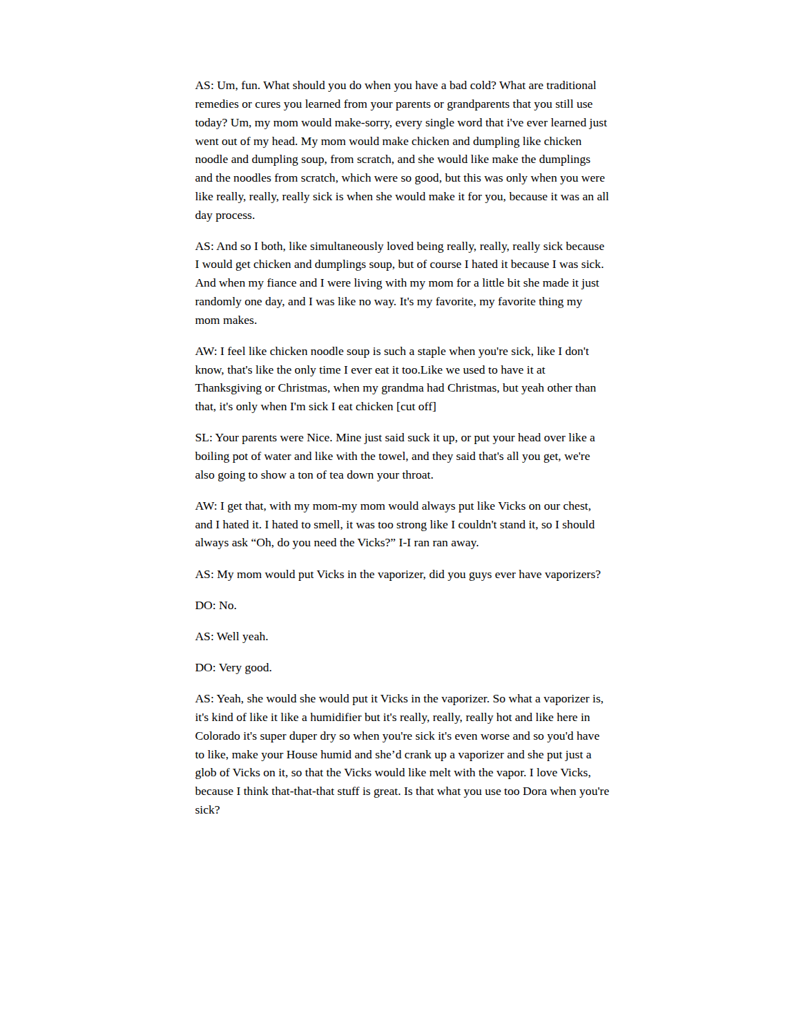AS: Um, fun. What should you do when you have a bad cold? What are traditional remedies or cures you learned from your parents or grandparents that you still use today? Um, my mom would make-sorry, every single word that i've ever learned just went out of my head. My mom would make chicken and dumpling like chicken noodle and dumpling soup, from scratch, and she would like make the dumplings and the noodles from scratch, which were so good, but this was only when you were like really, really, really sick is when she would make it for you, because it was an all day process.
AS: And so I both, like simultaneously loved being really, really, really sick because I would get chicken and dumplings soup, but of course I hated it because I was sick. And when my fiance and I were living with my mom for a little bit she made it just randomly one day, and I was like no way. It's my favorite, my favorite thing my mom makes.
AW: I feel like chicken noodle soup is such a staple when you're sick, like I don't know, that's like the only time I ever eat it too.Like we used to have it at Thanksgiving or Christmas, when my grandma had Christmas, but yeah other than that, it's only when I'm sick I eat chicken [cut off]
SL: Your parents were Nice. Mine just said suck it up, or put your head over like a boiling pot of water and like with the towel, and they said that's all you get, we're also going to show a ton of tea down your throat.
AW: I get that, with my mom-my mom would always put like Vicks on our chest, and I hated it. I hated to smell, it was too strong like I couldn't stand it, so I should always ask “Oh, do you need the Vicks?” I-I ran ran away.
AS: My mom would put Vicks in the vaporizer, did you guys ever have vaporizers?
DO: No.
AS: Well yeah.
DO: Very good.
AS: Yeah, she would she would put it Vicks in the vaporizer. So what a vaporizer is, it's kind of like it like a humidifier but it's really, really, really hot and like here in Colorado it's super duper dry so when you're sick it's even worse and so you'd have to like, make your House humid and she’d crank up a vaporizer and she put just a glob of Vicks on it, so that the Vicks would like melt with the vapor. I love Vicks, because I think that-that-that stuff is great. Is that what you use too Dora when you're sick?